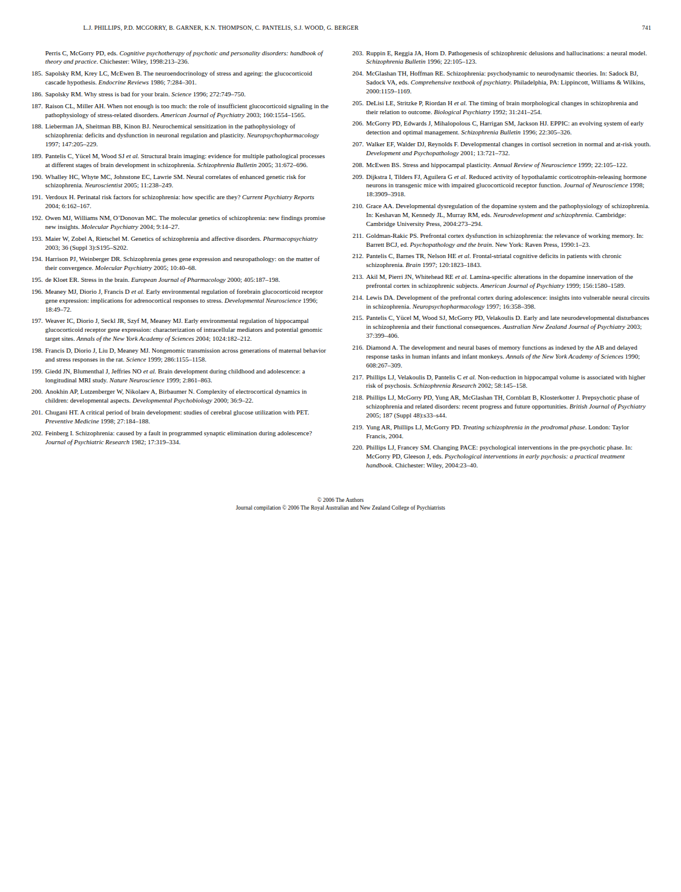L.J. PHILLIPS, P.D. MCGORRY, B. GARNER, K.N. THOMPSON, C. PANTELIS, S.J. WOOD, G. BERGER 741
Perris C, McGorry PD, eds. Cognitive psychotherapy of psychotic and personality disorders: handbook of theory and practice. Chichester: Wiley, 1998:213–236.
185. Sapolsky RM, Krey LC, McEwen B. The neuroendocrinology of stress and ageing: the glucocorticoid cascade hypothesis. Endocrine Reviews 1986; 7:284–301.
186. Sapolsky RM. Why stress is bad for your brain. Science 1996; 272:749–750.
187. Raison CL, Miller AH. When not enough is too much: the role of insufficient glucocorticoid signaling in the pathophysiology of stress-related disorders. American Journal of Psychiatry 2003; 160:1554–1565.
188. Lieberman JA, Sheitman BB, Kinon BJ. Neurochemical sensitization in the pathophysiology of schizophrenia: deficits and dysfunction in neuronal regulation and plasticity. Neuropsychopharmacology 1997; 147:205–229.
189. Pantelis C, Yücel M, Wood SJ et al. Structural brain imaging: evidence for multiple pathological processes at different stages of brain development in schizophrenia. Schizophrenia Bulletin 2005; 31:672–696.
190. Whalley HC, Whyte MC, Johnstone EC, Lawrie SM. Neural correlates of enhanced genetic risk for schizophrenia. Neuroscientist 2005; 11:238–249.
191. Verdoux H. Perinatal risk factors for schizophrenia: how specific are they? Current Psychiatry Reports 2004; 6:162–167.
192. Owen MJ, Williams NM, O’Donovan MC. The molecular genetics of schizophrenia: new findings promise new insights. Molecular Psychiatry 2004; 9:14–27.
193. Maier W, Zobel A, Rietschel M. Genetics of schizophrenia and affective disorders. Pharmacopsychiatry 2003; 36 (Suppl 3):S195–S202.
194. Harrison PJ, Weinberger DR. Schizophrenia genes gene expression and neuropathology: on the matter of their convergence. Molecular Psychiatry 2005; 10:40–68.
195. de Kloet ER. Stress in the brain. European Journal of Pharmacology 2000; 405:187–198.
196. Meaney MJ, Diorio J, Francis D et al. Early environmental regulation of forebrain glucocorticoid receptor gene expression: implications for adrenocortical responses to stress. Developmental Neuroscience 1996; 18:49–72.
197. Weaver IC, Diorio J, Seckl JR, Szyf M, Meaney MJ. Early environmental regulation of hippocampal glucocorticoid receptor gene expression: characterization of intracellular mediators and potential genomic target sites. Annals of the New York Academy of Sciences 2004; 1024:182–212.
198. Francis D, Diorio J, Liu D, Meaney MJ. Nongenomic transmission across generations of maternal behavior and stress responses in the rat. Science 1999; 286:1155–1158.
199. Giedd JN, Blumenthal J, Jeffries NO et al. Brain development during childhood and adolescence: a longitudinal MRI study. Nature Neuroscience 1999; 2:861–863.
200. Anokhin AP, Lutzenberger W, Nikolaev A, Birbaumer N. Complexity of electrocortical dynamics in children: developmental aspects. Developmental Psychobiology 2000; 36:9–22.
201. Chugani HT. A critical period of brain development: studies of cerebral glucose utilization with PET. Preventive Medicine 1998; 27:184–188.
202. Feinberg I. Schizophrenia: caused by a fault in programmed synaptic elimination during adolescence? Journal of Psychiatric Research 1982; 17:319–334.
203. Ruppin E, Reggia JA, Horn D. Pathogenesis of schizophrenic delusions and hallucinations: a neural model. Schizophrenia Bulletin 1996; 22:105–123.
204. McGlashan TH, Hoffman RE. Schizophrenia: psychodynamic to neurodynamic theories. In: Sadock BJ, Sadock VA, eds. Comprehensive textbook of psychiatry. Philadelphia, PA: Lippincott, Williams & Wilkins, 2000:1159–1169.
205. DeLisi LE, Stritzke P, Riordan H et al. The timing of brain morphological changes in schizophrenia and their relation to outcome. Biological Psychiatry 1992; 31:241–254.
206. McGorry PD, Edwards J, Mihalopolous C, Harrigan SM, Jackson HJ. EPPIC: an evolving system of early detection and optimal management. Schizophrenia Bulletin 1996; 22:305–326.
207. Walker EF, Walder DJ, Reynolds F. Developmental changes in cortisol secretion in normal and at-risk youth. Development and Psychopathology 2001; 13:721–732.
208. McEwen BS. Stress and hippocampal plasticity. Annual Review of Neuroscience 1999; 22:105–122.
209. Dijkstra I, Tilders FJ, Aguilera G et al. Reduced activity of hypothalamic corticotrophin-releasing hormone neurons in transgenic mice with impaired glucocorticoid receptor function. Journal of Neuroscience 1998; 18:3909–3918.
210. Grace AA. Developmental dysregulation of the dopamine system and the pathophysiology of schizophrenia. In: Keshavan M, Kennedy JL, Murray RM, eds. Neurodevelopment and schizophrenia. Cambridge: Cambridge University Press, 2004:273–294.
211. Goldman-Rakic PS. Prefrontal cortex dysfunction in schizophrenia: the relevance of working memory. In: Barrett BCJ, ed. Psychopathology and the brain. New York: Raven Press, 1990:1–23.
212. Pantelis C, Barnes TR, Nelson HE et al. Frontal-striatal cognitive deficits in patients with chronic schizophrenia. Brain 1997; 120:1823–1843.
213. Akil M, Pierri JN, Whitehead RE et al. Lamina-specific alterations in the dopamine innervation of the prefrontal cortex in schizophrenic subjects. American Journal of Psychiatry 1999; 156:1580–1589.
214. Lewis DA. Development of the prefrontal cortex during adolescence: insights into vulnerable neural circuits in schizophrenia. Neuropsychopharmacology 1997; 16:358–398.
215. Pantelis C, Yücel M, Wood SJ, McGorry PD, Velakoulis D. Early and late neurodevelopmental disturbances in schizophrenia and their functional consequences. Australian New Zealand Journal of Psychiatry 2003; 37:399–406.
216. Diamond A. The development and neural bases of memory functions as indexed by the AB and delayed response tasks in human infants and infant monkeys. Annals of the New York Academy of Sciences 1990; 608:267–309.
217. Phillips LJ, Velakoulis D, Pantelis C et al. Non-reduction in hippocampal volume is associated with higher risk of psychosis. Schizophrenia Research 2002; 58:145–158.
218. Phillips LJ, McGorry PD, Yung AR, McGlashan TH, Cornblatt B, Klosterkotter J. Prepsychotic phase of schizophrenia and related disorders: recent progress and future opportunities. British Journal of Psychiatry 2005; 187 (Suppl 48):s33–s44.
219. Yung AR, Phillips LJ, McGorry PD. Treating schizophrenia in the prodromal phase. London: Taylor Francis, 2004.
220. Phillips LJ, Francey SM. Changing PACE: psychological interventions in the pre-psychotic phase. In: McGorry PD, Gleeson J, eds. Psychological interventions in early psychosis: a practical treatment handbook. Chichester: Wiley, 2004:23–40.
© 2006 The Authors
Journal compilation © 2006 The Royal Australian and New Zealand College of Psychiatrists